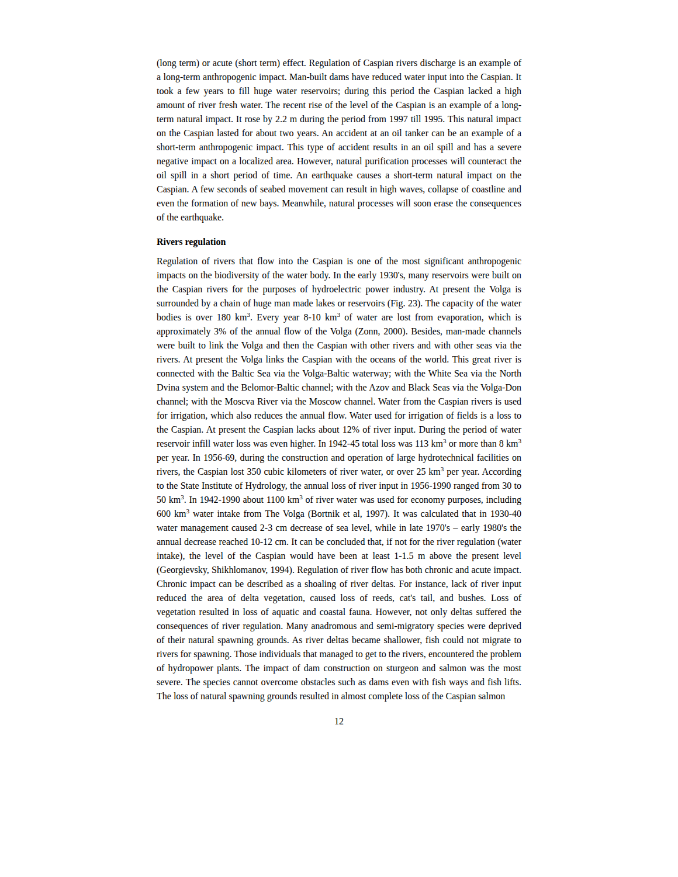(long term) or acute (short term) effect. Regulation of Caspian rivers discharge is an example of a long-term anthropogenic impact. Man-built dams have reduced water input into the Caspian. It took a few years to fill huge water reservoirs; during this period the Caspian lacked a high amount of river fresh water. The recent rise of the level of the Caspian is an example of a long-term natural impact. It rose by 2.2 m during the period from 1997 till 1995. This natural impact on the Caspian lasted for about two years. An accident at an oil tanker can be an example of a short-term anthropogenic impact. This type of accident results in an oil spill and has a severe negative impact on a localized area. However, natural purification processes will counteract the oil spill in a short period of time. An earthquake causes a short-term natural impact on the Caspian. A few seconds of seabed movement can result in high waves, collapse of coastline and even the formation of new bays. Meanwhile, natural processes will soon erase the consequences of the earthquake.
Rivers regulation
Regulation of rivers that flow into the Caspian is one of the most significant anthropogenic impacts on the biodiversity of the water body. In the early 1930's, many reservoirs were built on the Caspian rivers for the purposes of hydroelectric power industry. At present the Volga is surrounded by a chain of huge man made lakes or reservoirs (Fig. 23). The capacity of the water bodies is over 180 km3. Every year 8-10 km3 of water are lost from evaporation, which is approximately 3% of the annual flow of the Volga (Zonn, 2000). Besides, man-made channels were built to link the Volga and then the Caspian with other rivers and with other seas via the rivers. At present the Volga links the Caspian with the oceans of the world. This great river is connected with the Baltic Sea via the Volga-Baltic waterway; with the White Sea via the North Dvina system and the Belomor-Baltic channel; with the Azov and Black Seas via the Volga-Don channel; with the Moscva River via the Moscow channel. Water from the Caspian rivers is used for irrigation, which also reduces the annual flow. Water used for irrigation of fields is a loss to the Caspian. At present the Caspian lacks about 12% of river input. During the period of water reservoir infill water loss was even higher. In 1942-45 total loss was 113 km3 or more than 8 km3 per year. In 1956-69, during the construction and operation of large hydrotechnical facilities on rivers, the Caspian lost 350 cubic kilometers of river water, or over 25 km3 per year. According to the State Institute of Hydrology, the annual loss of river input in 1956-1990 ranged from 30 to 50 km3. In 1942-1990 about 1100 km3 of river water was used for economy purposes, including 600 km3 water intake from The Volga (Bortnik et al, 1997). It was calculated that in 1930-40 water management caused 2-3 cm decrease of sea level, while in late 1970's – early 1980's the annual decrease reached 10-12 cm. It can be concluded that, if not for the river regulation (water intake), the level of the Caspian would have been at least 1-1.5 m above the present level (Georgievsky, Shikhlomanov, 1994). Regulation of river flow has both chronic and acute impact. Chronic impact can be described as a shoaling of river deltas. For instance, lack of river input reduced the area of delta vegetation, caused loss of reeds, cat's tail, and bushes. Loss of vegetation resulted in loss of aquatic and coastal fauna. However, not only deltas suffered the consequences of river regulation. Many anadromous and semi-migratory species were deprived of their natural spawning grounds. As river deltas became shallower, fish could not migrate to rivers for spawning. Those individuals that managed to get to the rivers, encountered the problem of hydropower plants. The impact of dam construction on sturgeon and salmon was the most severe. The species cannot overcome obstacles such as dams even with fish ways and fish lifts. The loss of natural spawning grounds resulted in almost complete loss of the Caspian salmon
12